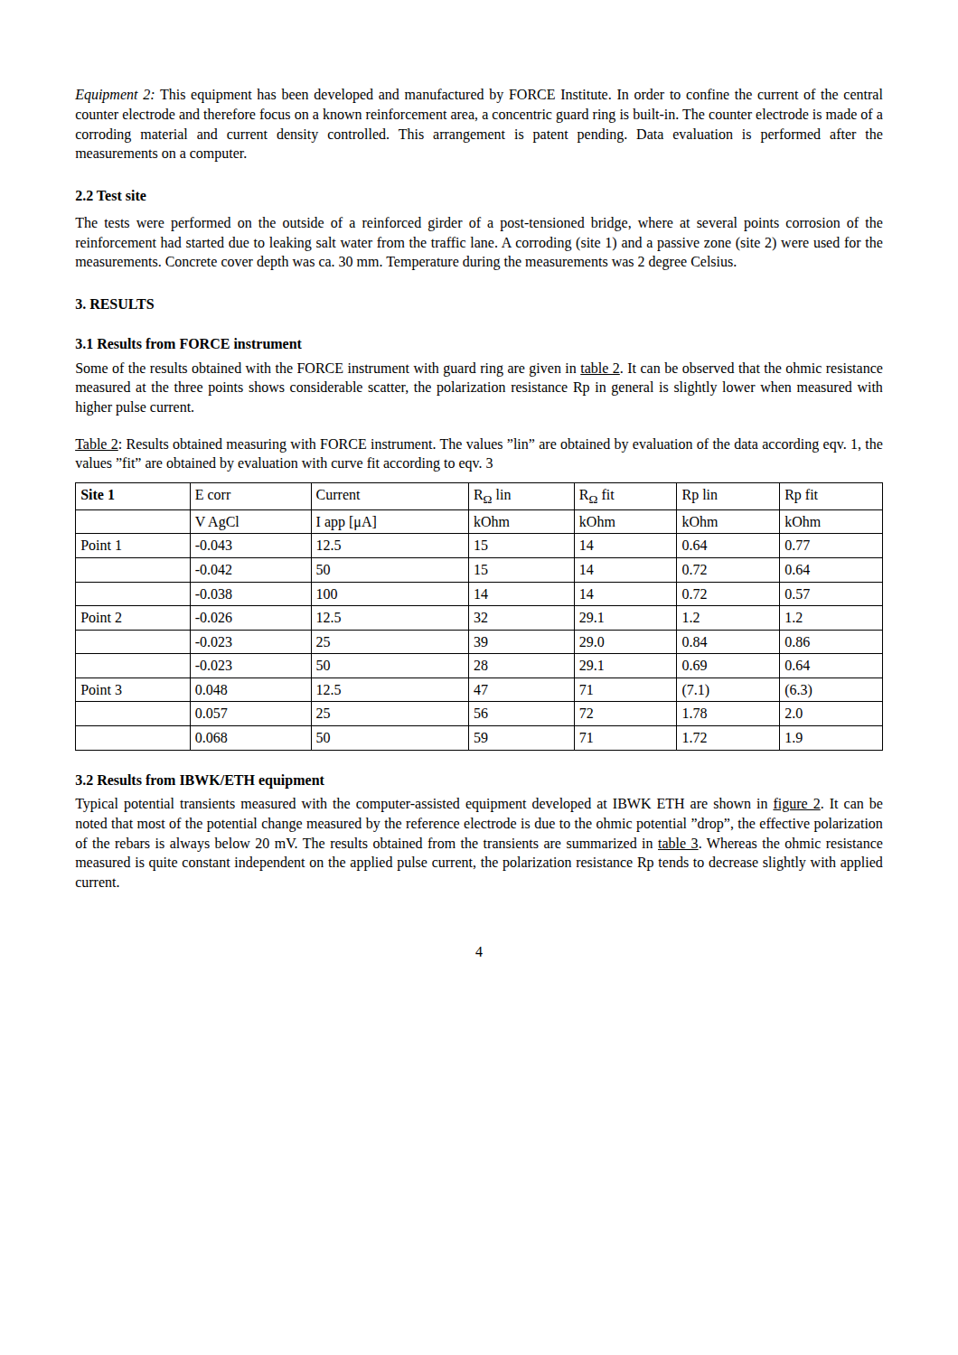Equipment 2: This equipment has been developed and manufactured by FORCE Institute. In order to confine the current of the central counter electrode and therefore focus on a known reinforcement area, a concentric guard ring is built-in. The counter electrode is made of a corroding material and current density controlled. This arrangement is patent pending. Data evaluation is performed after the measurements on a computer.
2.2 Test site
The tests were performed on the outside of a reinforced girder of a post-tensioned bridge, where at several points corrosion of the reinforcement had started due to leaking salt water from the traffic lane. A corroding (site 1) and a passive zone (site 2) were used for the measurements. Concrete cover depth was ca. 30 mm. Temperature during the measurements was 2 degree Celsius.
3. RESULTS
3.1 Results from FORCE instrument
Some of the results obtained with the FORCE instrument with guard ring are given in table 2. It can be observed that the ohmic resistance measured at the three points shows considerable scatter, the polarization resistance Rp in general is slightly lower when measured with higher pulse current.
Table 2: Results obtained measuring with FORCE instrument. The values ”lin” are obtained by evaluation of the data according eqv. 1, the values ”fit” are obtained by evaluation with curve fit according to eqv. 3
| Site 1 | E corr | Current | R Ω lin | R Ω fit | Rp lin | Rp fit |
| | V AgCl | I app [ μ A] | kOhm | kOhm | kOhm | kOhm |
| Point 1 | -0.043 | 12.5 | 15 | 14 | 0.64 | 0.77 |
| | -0.042 | 50 | 15 | 14 | 0.72 | 0.64 |
| | -0.038 | 100 | 14 | 14 | 0.72 | 0.57 |
| Point 2 | -0.026 | 12.5 | 32 | 29.1 | 1.2 | 1.2 |
| | -0.023 | 25 | 39 | 29.0 | 0.84 | 0.86 |
| | -0.023 | 50 | 28 | 29.1 | 0.69 | 0.64 |
| Point 3 | 0.048 | 12.5 | 47 | 71 | (7.1) | (6.3) |
| | 0.057 | 25 | 56 | 72 | 1.78 | 2.0 |
| | 0.068 | 50 | 59 | 71 | 1.72 | 1.9 |
3.2 Results from IBWK/ETH equipment
Typical potential transients measured with the computer-assisted equipment developed at IBWK ETH are shown in figure 2. It can be noted that most of the potential change measured by the reference electrode is due to the ohmic potential ”drop”, the effective polarization of the rebars is always below 20 mV. The results obtained from the transients are summarized in table 3. Whereas the ohmic resistance measured is quite constant independent on the applied pulse current, the polarization resistance Rp tends to decrease slightly with applied current.
4